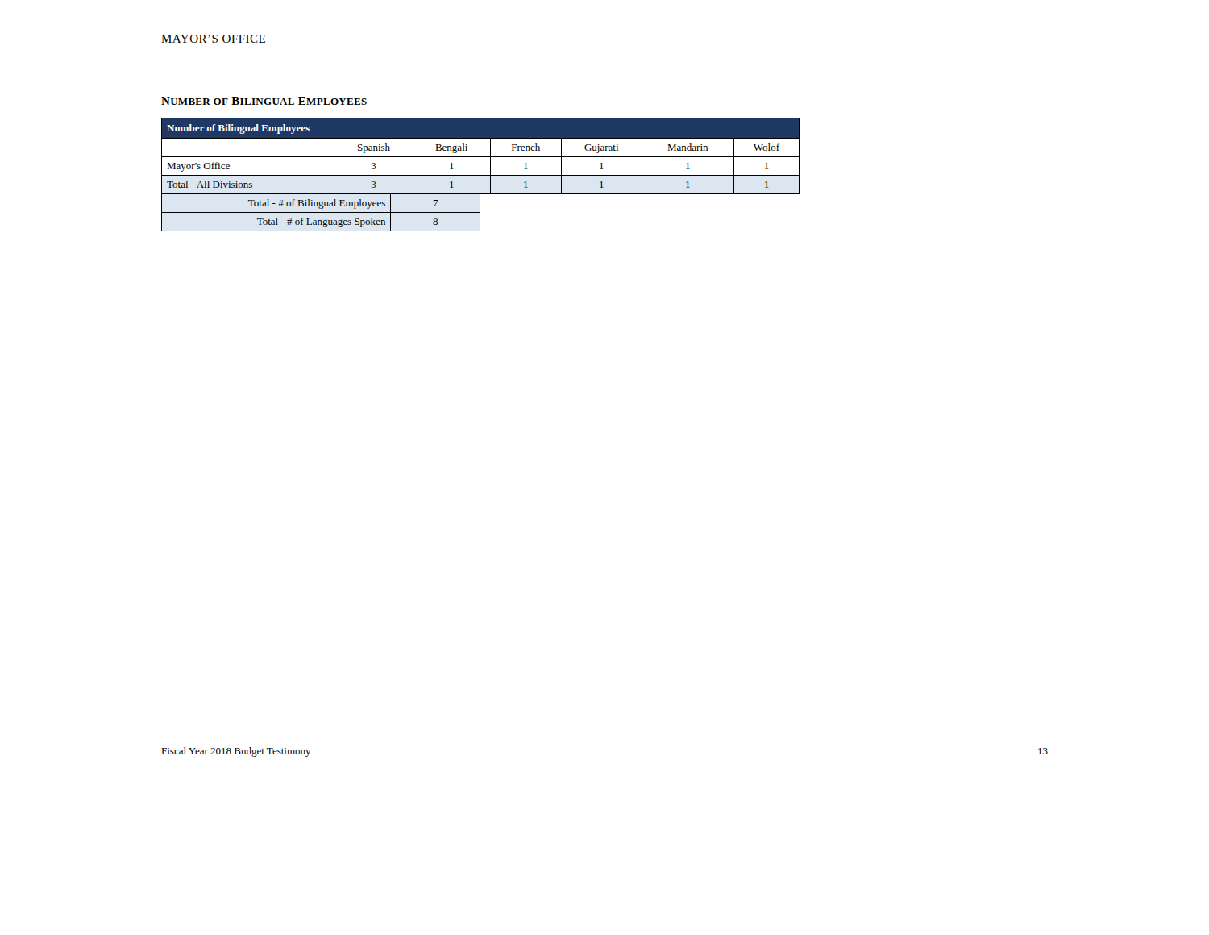MAYOR’S OFFICE
NUMBER OF BILINGUAL EMPLOYEES
| Number of Bilingual Employees |
| --- |
| | Spanish | Bengali | French | Gujarati | Mandarin | Wolof |
| Mayor's Office | 3 | 1 | 1 | 1 | 1 | 1 |
| Total - All Divisions | 3 | 1 | 1 | 1 | 1 | 1 |
| Total - # of Bilingual Employees | 7 |
| Total - # of Languages Spoken | 8 |
Fiscal Year 2018 Budget Testimony 13